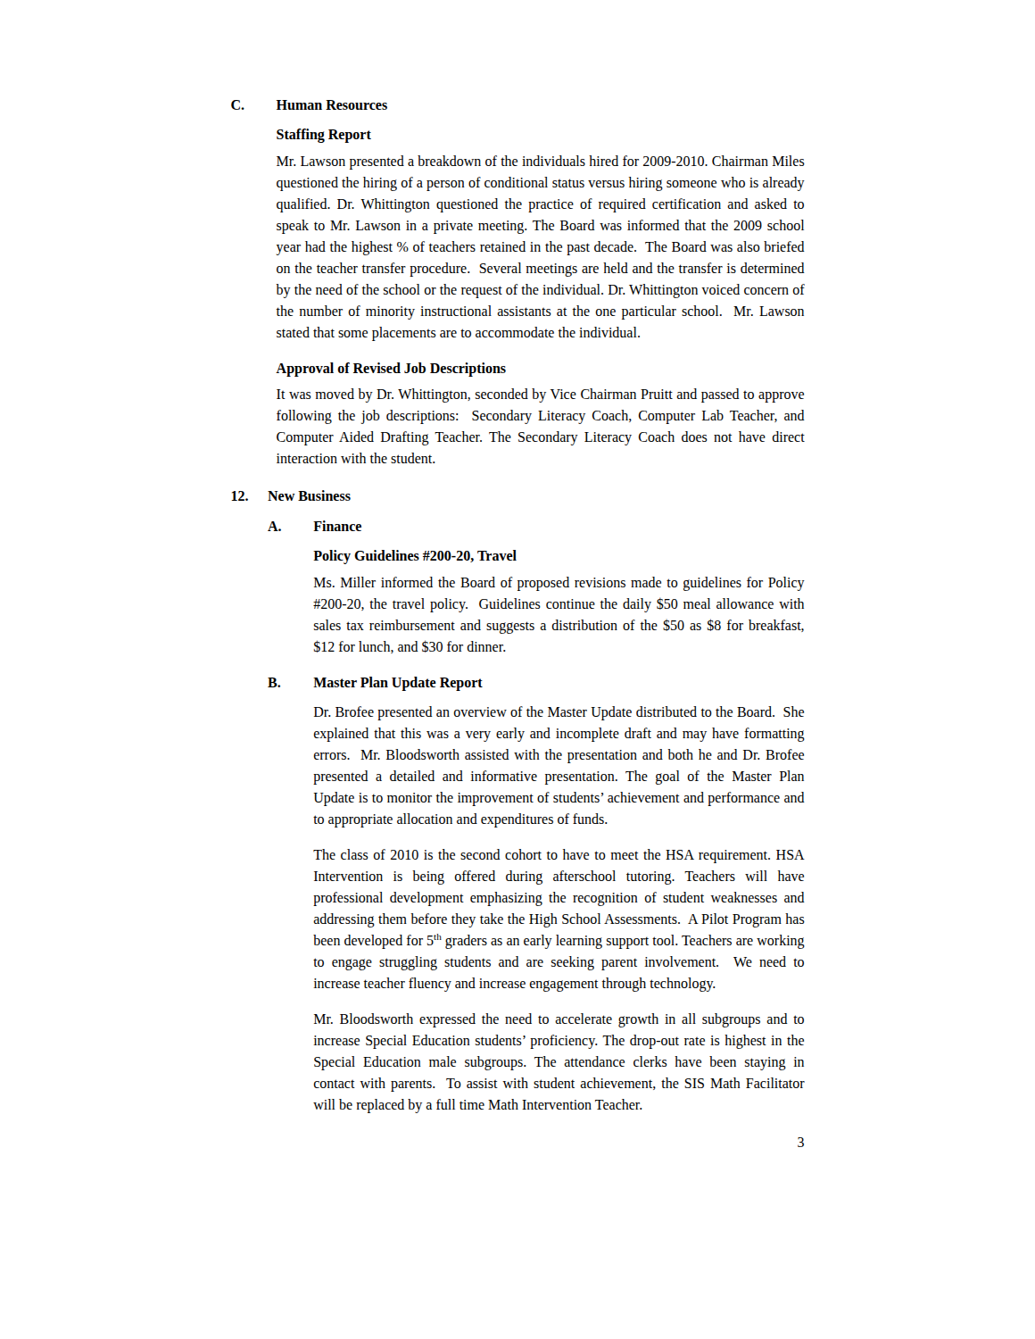C. Human Resources
Staffing Report
Mr. Lawson presented a breakdown of the individuals hired for 2009-2010. Chairman Miles questioned the hiring of a person of conditional status versus hiring someone who is already qualified. Dr. Whittington questioned the practice of required certification and asked to speak to Mr. Lawson in a private meeting. The Board was informed that the 2009 school year had the highest % of teachers retained in the past decade. The Board was also briefed on the teacher transfer procedure. Several meetings are held and the transfer is determined by the need of the school or the request of the individual. Dr. Whittington voiced concern of the number of minority instructional assistants at the one particular school. Mr. Lawson stated that some placements are to accommodate the individual.
Approval of Revised Job Descriptions
It was moved by Dr. Whittington, seconded by Vice Chairman Pruitt and passed to approve following the job descriptions: Secondary Literacy Coach, Computer Lab Teacher, and Computer Aided Drafting Teacher. The Secondary Literacy Coach does not have direct interaction with the student.
12. New Business
A. Finance
Policy Guidelines #200-20, Travel
Ms. Miller informed the Board of proposed revisions made to guidelines for Policy #200-20, the travel policy. Guidelines continue the daily $50 meal allowance with sales tax reimbursement and suggests a distribution of the $50 as $8 for breakfast, $12 for lunch, and $30 for dinner.
B. Master Plan Update Report
Dr. Brofee presented an overview of the Master Update distributed to the Board. She explained that this was a very early and incomplete draft and may have formatting errors. Mr. Bloodsworth assisted with the presentation and both he and Dr. Brofee presented a detailed and informative presentation. The goal of the Master Plan Update is to monitor the improvement of students’ achievement and performance and to appropriate allocation and expenditures of funds.
The class of 2010 is the second cohort to have to meet the HSA requirement. HSA Intervention is being offered during afterschool tutoring. Teachers will have professional development emphasizing the recognition of student weaknesses and addressing them before they take the High School Assessments. A Pilot Program has been developed for 5th graders as an early learning support tool. Teachers are working to engage struggling students and are seeking parent involvement. We need to increase teacher fluency and increase engagement through technology.
Mr. Bloodsworth expressed the need to accelerate growth in all subgroups and to increase Special Education students’ proficiency. The drop-out rate is highest in the Special Education male subgroups. The attendance clerks have been staying in contact with parents. To assist with student achievement, the SIS Math Facilitator will be replaced by a full time Math Intervention Teacher.
3